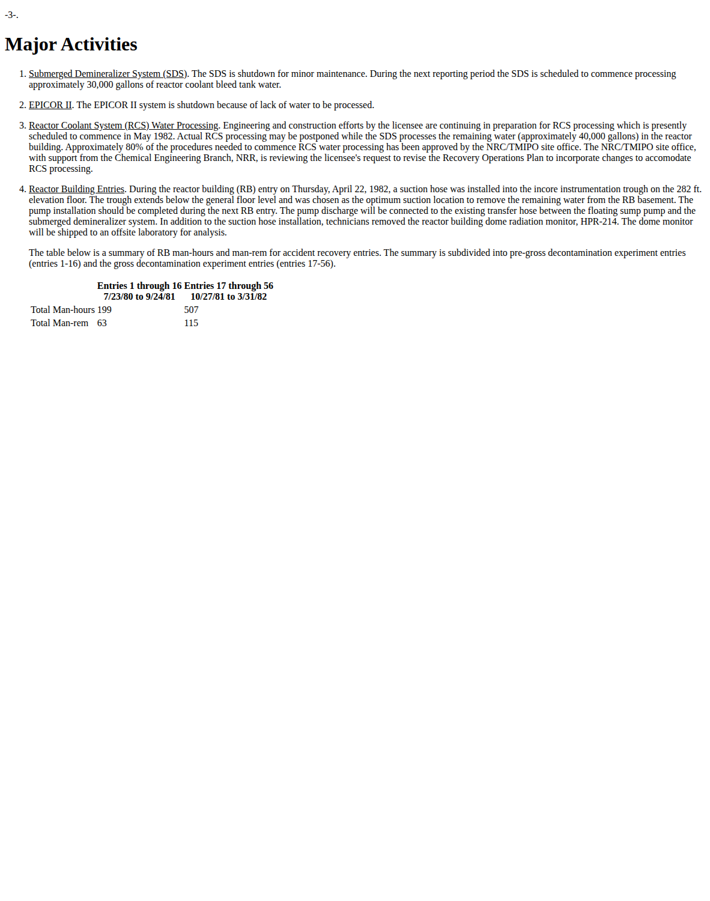-3-.
Major Activities
Submerged Demineralizer System (SDS). The SDS is shutdown for minor maintenance. During the next reporting period the SDS is scheduled to commence processing approximately 30,000 gallons of reactor coolant bleed tank water.
EPICOR II. The EPICOR II system is shutdown because of lack of water to be processed.
Reactor Coolant System (RCS) Water Processing. Engineering and construction efforts by the licensee are continuing in preparation for RCS processing which is presently scheduled to commence in May 1982. Actual RCS processing may be postponed while the SDS processes the remaining water (approximately 40,000 gallons) in the reactor building. Approximately 80% of the procedures needed to commence RCS water processing has been approved by the NRC/TMIPO site office. The NRC/TMIPO site office, with support from the Chemical Engineering Branch, NRR, is reviewing the licensee's request to revise the Recovery Operations Plan to incorporate changes to accomodate RCS processing.
Reactor Building Entries. During the reactor building (RB) entry on Thursday, April 22, 1982, a suction hose was installed into the incore instrumentation trough on the 282 ft. elevation floor. The trough extends below the general floor level and was chosen as the optimum suction location to remove the remaining water from the RB basement. The pump installation should be completed during the next RB entry. The pump discharge will be connected to the existing transfer hose between the floating sump pump and the submerged demineralizer system. In addition to the suction hose installation, technicians removed the reactor building dome radiation monitor, HPR-214. The dome monitor will be shipped to an offsite laboratory for analysis.
The table below is a summary of RB man-hours and man-rem for accident recovery entries. The summary is subdivided into pre-gross decontamination experiment entries (entries 1-16) and the gross decontamination experiment entries (entries 17-56).
| | Entries 1 through 16 7/23/80 to 9/24/81 | Entries 17 through 56 10/27/81 to 3/31/82 |
| --- | --- | --- |
| Total Man-hours | 199 | 507 |
| Total Man-rem | 63 | 115 |